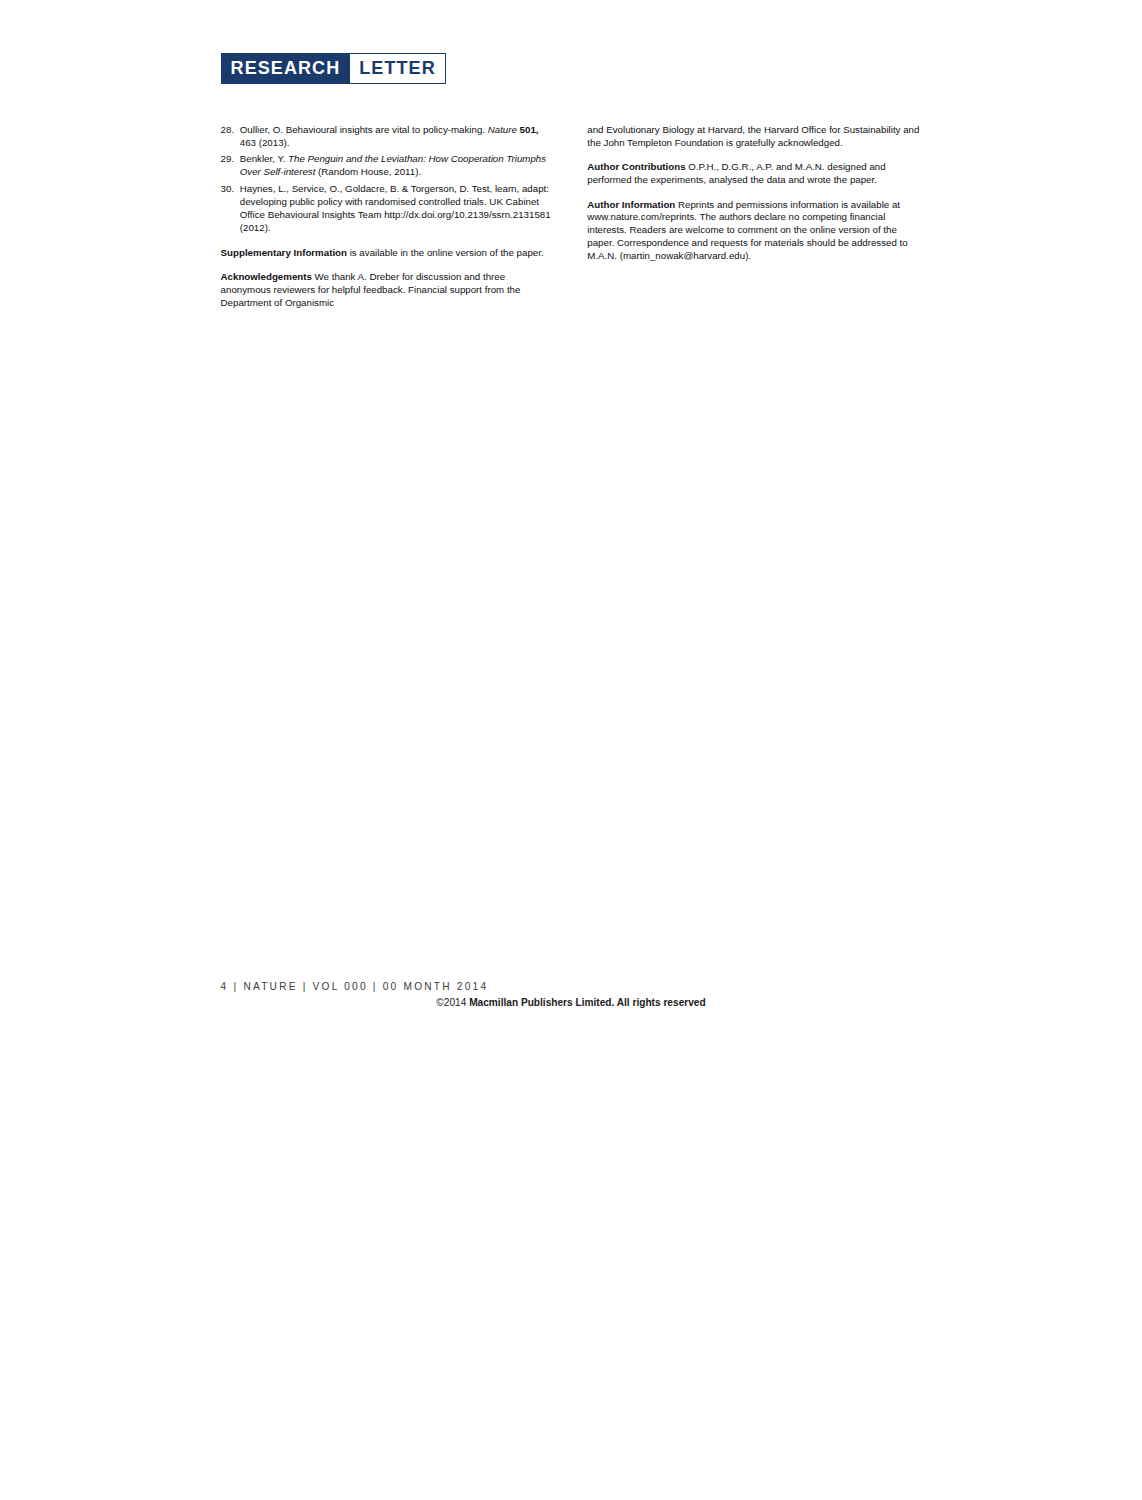RESEARCH LETTER
28. Oullier, O. Behavioural insights are vital to policy-making. Nature 501, 463 (2013).
29. Benkler, Y. The Penguin and the Leviathan: How Cooperation Triumphs Over Self-interest (Random House, 2011).
30. Haynes, L., Service, O., Goldacre, B. & Torgerson, D. Test, learn, adapt: developing public policy with randomised controlled trials. UK Cabinet Office Behavioural Insights Team http://dx.doi.org/10.2139/ssrn.2131581 (2012).
Supplementary Information is available in the online version of the paper.
Acknowledgements We thank A. Dreber for discussion and three anonymous reviewers for helpful feedback. Financial support from the Department of Organismic
and Evolutionary Biology at Harvard, the Harvard Office for Sustainability and the John Templeton Foundation is gratefully acknowledged.
Author Contributions O.P.H., D.G.R., A.P. and M.A.N. designed and performed the experiments, analysed the data and wrote the paper.
Author Information Reprints and permissions information is available at www.nature.com/reprints. The authors declare no competing financial interests. Readers are welcome to comment on the online version of the paper. Correspondence and requests for materials should be addressed to M.A.N. (martin_nowak@harvard.edu).
4 | NATURE | VOL 000 | 00 MONTH 2014
©2014 Macmillan Publishers Limited. All rights reserved